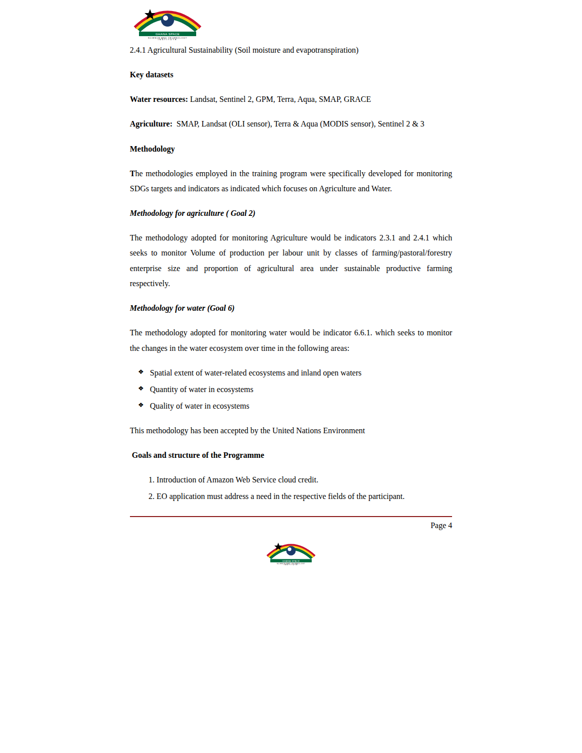GHANA SPACE SCIENCE AND TECHNOLOGY INSTITUTE
2.4.1 Agricultural Sustainability (Soil moisture and evapotranspiration)
Key datasets
Water resources: Landsat, Sentinel 2, GPM, Terra, Aqua, SMAP, GRACE
Agriculture: SMAP, Landsat (OLI sensor), Terra & Aqua (MODIS sensor), Sentinel 2 & 3
Methodology
The methodologies employed in the training program were specifically developed for monitoring SDGs targets and indicators as indicated which focuses on Agriculture and Water.
Methodology for agriculture ( Goal 2)
The methodology adopted for monitoring Agriculture would be indicators 2.3.1 and 2.4.1 which seeks to monitor Volume of production per labour unit by classes of farming/pastoral/forestry enterprise size and proportion of agricultural area under sustainable productive farming respectively.
Methodology for water (Goal 6)
The methodology adopted for monitoring water would be indicator 6.6.1. which seeks to monitor the changes in the water ecosystem over time in the following areas:
Spatial extent of water-related ecosystems and inland open waters
Quantity of water in ecosystems
Quality of water in ecosystems
This methodology has been accepted by the United Nations Environment
Goals and structure of the Programme
Introduction of Amazon Web Service cloud credit.
EO application must address a need in the respective fields of the participant.
Page 4
GHANA SPACE SCIENCE AND TECHNOLOGY INSTITUTE